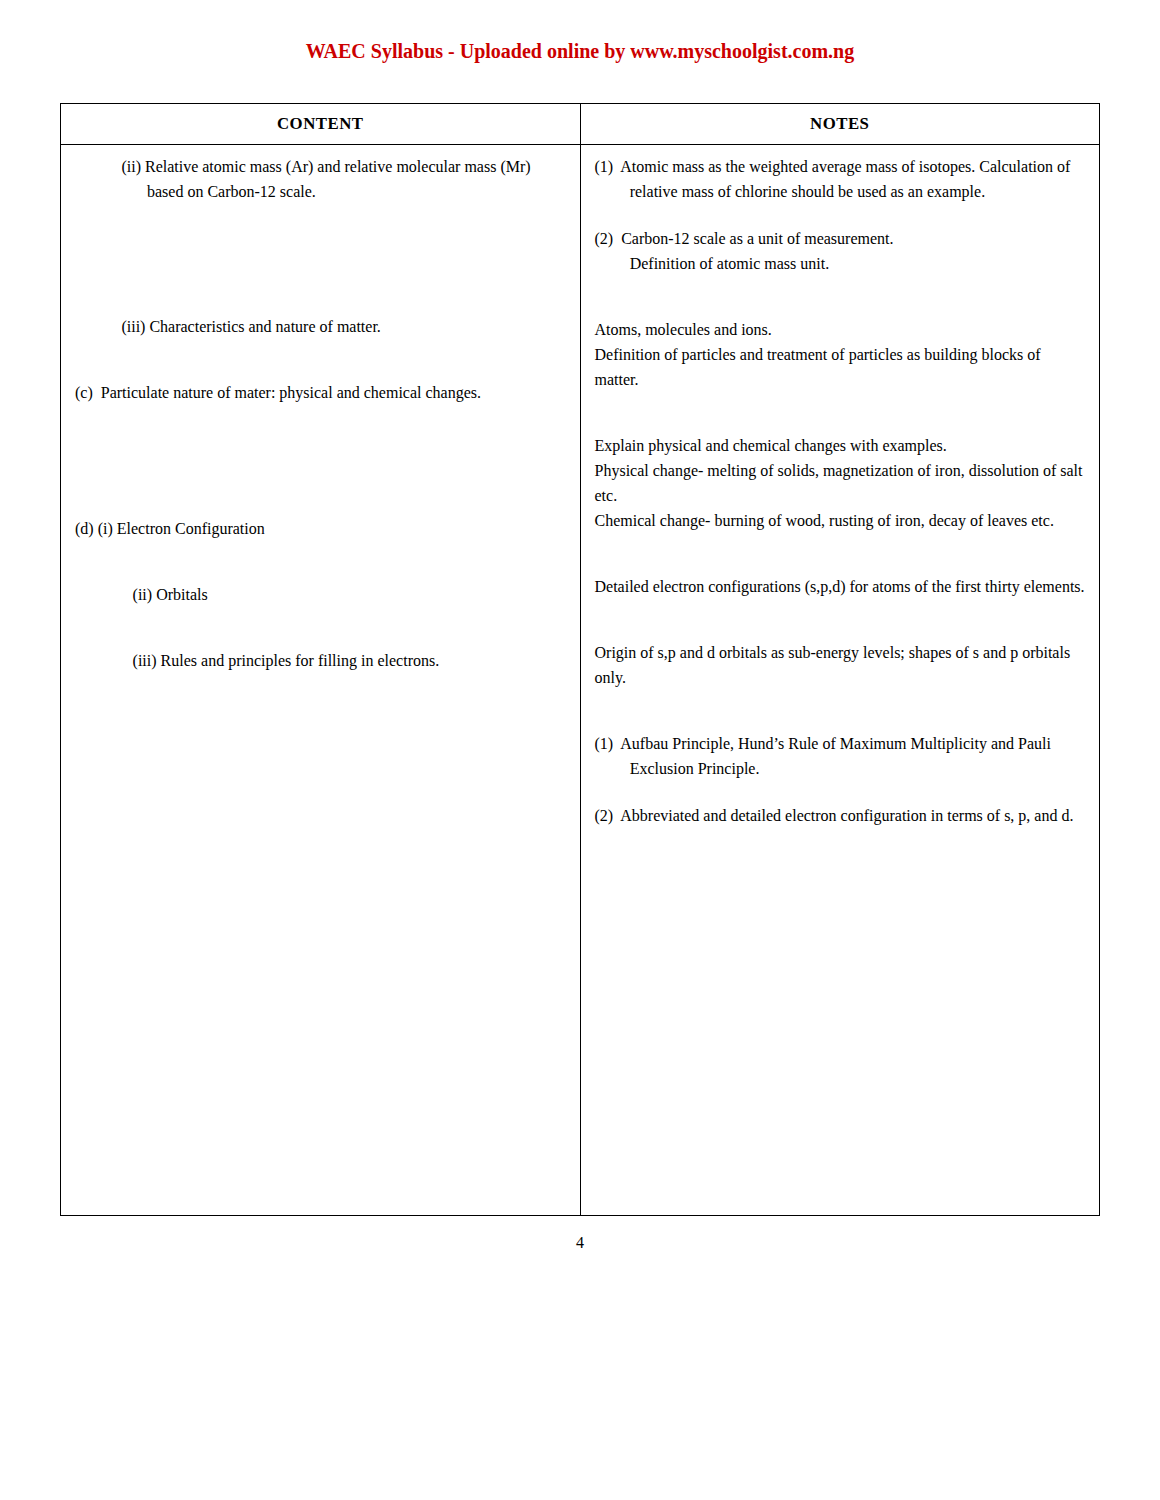WAEC Syllabus - Uploaded online by www.myschoolgist.com.ng
| CONTENT | NOTES |
| --- | --- |
| (ii) Relative atomic mass (Ar) and relative molecular mass (Mr) based on Carbon-12 scale. (iii) Characteristics and nature of matter. (c) Particulate nature of mater: physical and chemical changes. (d) (i) Electron Configuration (ii) Orbitals (iii) Rules and principles for filling in electrons. | (1) Atomic mass as the weighted average mass of isotopes. Calculation of relative mass of chlorine should be used as an example. (2) Carbon-12 scale as a unit of measurement. Definition of atomic mass unit. Atoms, molecules and ions. Definition of particles and treatment of particles as building blocks of matter. Explain physical and chemical changes with examples. Physical change- melting of solids, magnetization of iron, dissolution of salt etc. Chemical change- burning of wood, rusting of iron, decay of leaves etc. Detailed electron configurations (s,p,d) for atoms of the first thirty elements. Origin of s,p and d orbitals as sub-energy levels; shapes of s and p orbitals only. (1) Aufbau Principle, Hund’s Rule of Maximum Multiplicity and Pauli Exclusion Principle. (2) Abbreviated and detailed electron configuration in terms of s, p, and d. |
4